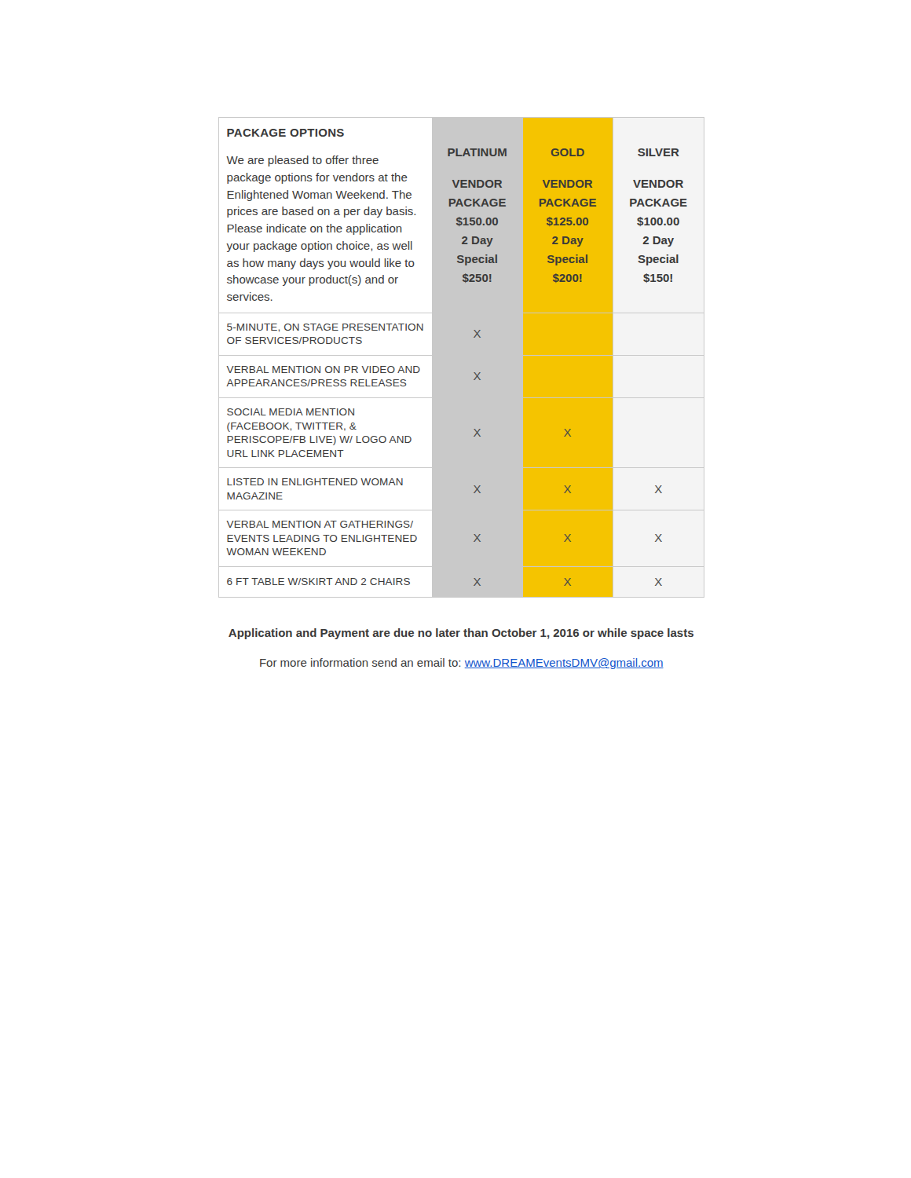| PACKAGE OPTIONS We are pleased to offer three package options for vendors at the Enlightened Woman Weekend. The prices are based on a per day basis. Please indicate on the application your package option choice, as well as how many days you would like to showcase your product(s) and or services. | PLATINUM VENDOR PACKAGE $150.00 2 Day Special $250! | GOLD VENDOR PACKAGE $125.00 2 Day Special $200! | SILVER VENDOR PACKAGE $100.00 2 Day Special $150! |
| 5-MINUTE, ON STAGE PRESENTATION OF SERVICES/PRODUCTS | X | | |
| VERBAL MENTION ON PR VIDEO AND APPEARANCES/PRESS RELEASES | X | | |
| SOCIAL MEDIA MENTION (FACEBOOK, TWITTER, & PERISCOPE/FB LIVE) w/ LOGO AND URL LINK PLACEMENT | X | X | |
| LISTED IN ENLIGHTENED WOMAN MAGAZINE | X | X | X |
| VERBAL MENTION AT GATHERINGS/ EVENTS LEADING TO ENLIGHTENED WOMAN WEEKEND | X | X | X |
| 6 FT TABLE W/SKIRT AND 2 CHAIRS | X | X | X |
Application and Payment are due no later than October 1, 2016 or while space lasts
For more information send an email to: www.DREAMEventsDMV@gmail.com